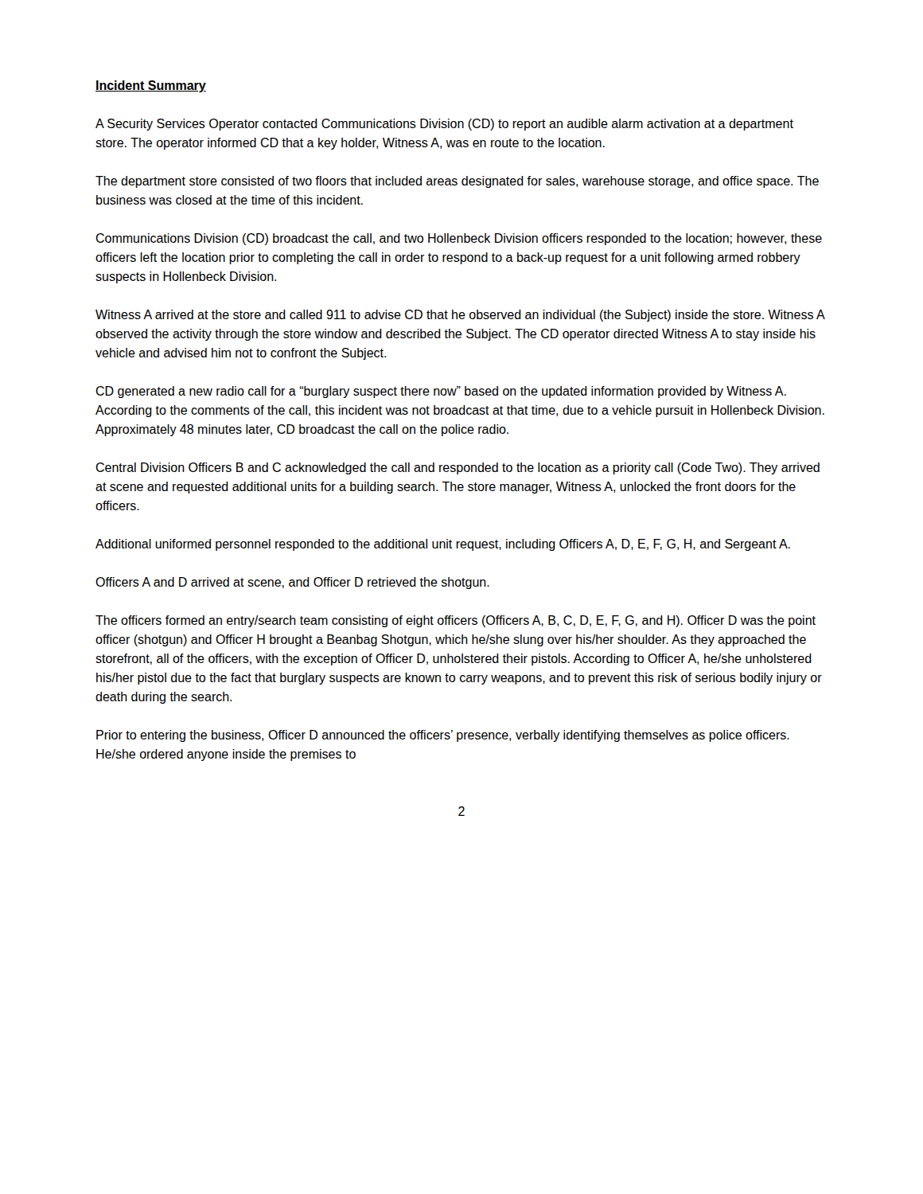Incident Summary
A Security Services Operator contacted Communications Division (CD) to report an audible alarm activation at a department store. The operator informed CD that a key holder, Witness A, was en route to the location.
The department store consisted of two floors that included areas designated for sales, warehouse storage, and office space. The business was closed at the time of this incident.
Communications Division (CD) broadcast the call, and two Hollenbeck Division officers responded to the location; however, these officers left the location prior to completing the call in order to respond to a back-up request for a unit following armed robbery suspects in Hollenbeck Division.
Witness A arrived at the store and called 911 to advise CD that he observed an individual (the Subject) inside the store. Witness A observed the activity through the store window and described the Subject. The CD operator directed Witness A to stay inside his vehicle and advised him not to confront the Subject.
CD generated a new radio call for a “burglary suspect there now” based on the updated information provided by Witness A. According to the comments of the call, this incident was not broadcast at that time, due to a vehicle pursuit in Hollenbeck Division. Approximately 48 minutes later, CD broadcast the call on the police radio.
Central Division Officers B and C acknowledged the call and responded to the location as a priority call (Code Two). They arrived at scene and requested additional units for a building search. The store manager, Witness A, unlocked the front doors for the officers.
Additional uniformed personnel responded to the additional unit request, including Officers A, D, E, F, G, H, and Sergeant A.
Officers A and D arrived at scene, and Officer D retrieved the shotgun.
The officers formed an entry/search team consisting of eight officers (Officers A, B, C, D, E, F, G, and H). Officer D was the point officer (shotgun) and Officer H brought a Beanbag Shotgun, which he/she slung over his/her shoulder. As they approached the storefront, all of the officers, with the exception of Officer D, unholstered their pistols. According to Officer A, he/she unholstered his/her pistol due to the fact that burglary suspects are known to carry weapons, and to prevent this risk of serious bodily injury or death during the search.
Prior to entering the business, Officer D announced the officers’ presence, verbally identifying themselves as police officers. He/she ordered anyone inside the premises to
2